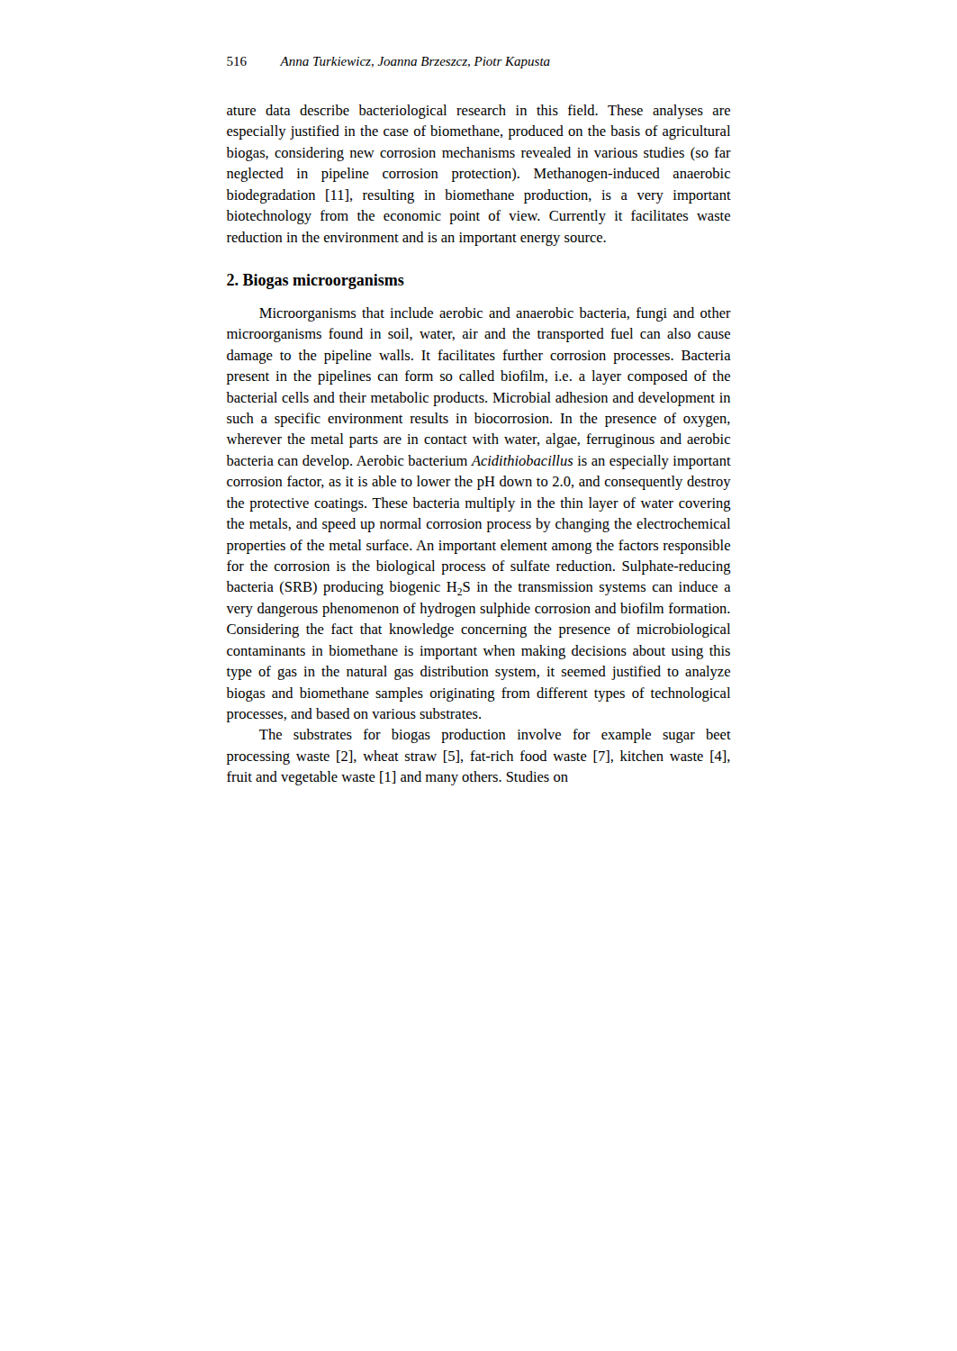516 Anna Turkiewicz, Joanna Brzeszcz, Piotr Kapusta
ature data describe bacteriological research in this field. These analyses are especially justified in the case of biomethane, produced on the basis of agricultural biogas, considering new corrosion mechanisms revealed in various studies (so far neglected in pipeline corrosion protection). Methanogen-induced anaerobic biodegradation [11], resulting in biomethane production, is a very important biotechnology from the economic point of view. Currently it facilitates waste reduction in the environment and is an important energy source.
2. Biogas microorganisms
Microorganisms that include aerobic and anaerobic bacteria, fungi and other microorganisms found in soil, water, air and the transported fuel can also cause damage to the pipeline walls. It facilitates further corrosion processes. Bacteria present in the pipelines can form so called biofilm, i.e. a layer composed of the bacterial cells and their metabolic products. Microbial adhesion and development in such a specific environment results in biocorrosion. In the presence of oxygen, wherever the metal parts are in contact with water, algae, ferruginous and aerobic bacteria can develop. Aerobic bacterium Acidithiobacillus is an especially important corrosion factor, as it is able to lower the pH down to 2.0, and consequently destroy the protective coatings. These bacteria multiply in the thin layer of water covering the metals, and speed up normal corrosion process by changing the electrochemical properties of the metal surface. An important element among the factors responsible for the corrosion is the biological process of sulfate reduction. Sulphate-reducing bacteria (SRB) producing biogenic H2S in the transmission systems can induce a very dangerous phenomenon of hydrogen sulphide corrosion and biofilm formation. Considering the fact that knowledge concerning the presence of microbiological contaminants in biomethane is important when making decisions about using this type of gas in the natural gas distribution system, it seemed justified to analyze biogas and biomethane samples originating from different types of technological processes, and based on various substrates.
The substrates for biogas production involve for example sugar beet processing waste [2], wheat straw [5], fat-rich food waste [7], kitchen waste [4], fruit and vegetable waste [1] and many others. Studies on